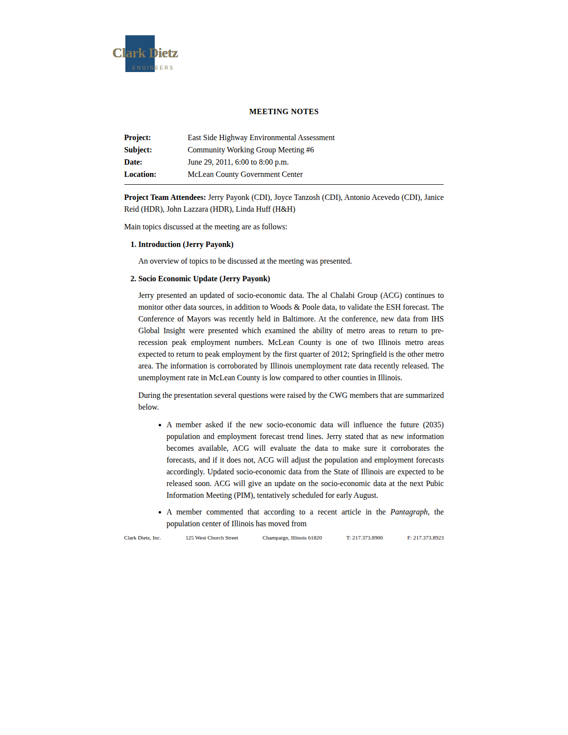Clark Dietz
ENGINEERS
MEETING NOTES
| Project: | East Side Highway Environmental Assessment |
| Subject: | Community Working Group Meeting #6 |
| Date: | June 29, 2011, 6:00 to 8:00 p.m. |
| Location: | McLean County Government Center |
Project Team Attendees: Jerry Payonk (CDI), Joyce Tanzosh (CDI), Antonio Acevedo (CDI), Janice Reid (HDR), John Lazzara (HDR), Linda Huff (H&H)
Main topics discussed at the meeting are as follows:
Introduction (Jerry Payonk)
An overview of topics to be discussed at the meeting was presented.
Socio Economic Update (Jerry Payonk)
Jerry presented an updated of socio-economic data. The al Chalabi Group (ACG) continues to monitor other data sources, in addition to Woods & Poole data, to validate the ESH forecast. The Conference of Mayors was recently held in Baltimore. At the conference, new data from IHS Global Insight were presented which examined the ability of metro areas to return to pre-recession peak employment numbers. McLean County is one of two Illinois metro areas expected to return to peak employment by the first quarter of 2012; Springfield is the other metro area. The information is corroborated by Illinois unemployment rate data recently released. The unemployment rate in McLean County is low compared to other counties in Illinois.
During the presentation several questions were raised by the CWG members that are summarized below.
A member asked if the new socio-economic data will influence the future (2035) population and employment forecast trend lines. Jerry stated that as new information becomes available, ACG will evaluate the data to make sure it corroborates the forecasts, and if it does not, ACG will adjust the population and employment forecasts accordingly. Updated socio-economic data from the State of Illinois are expected to be released soon. ACG will give an update on the socio-economic data at the next Pubic Information Meeting (PIM), tentatively scheduled for early August.
A member commented that according to a recent article in the Pantagraph, the population center of Illinois has moved from
Clark Dietz, Inc. 125 West Church Street Champaign, Illinois 61820 T: 217.373.8900 F: 217.373.8923